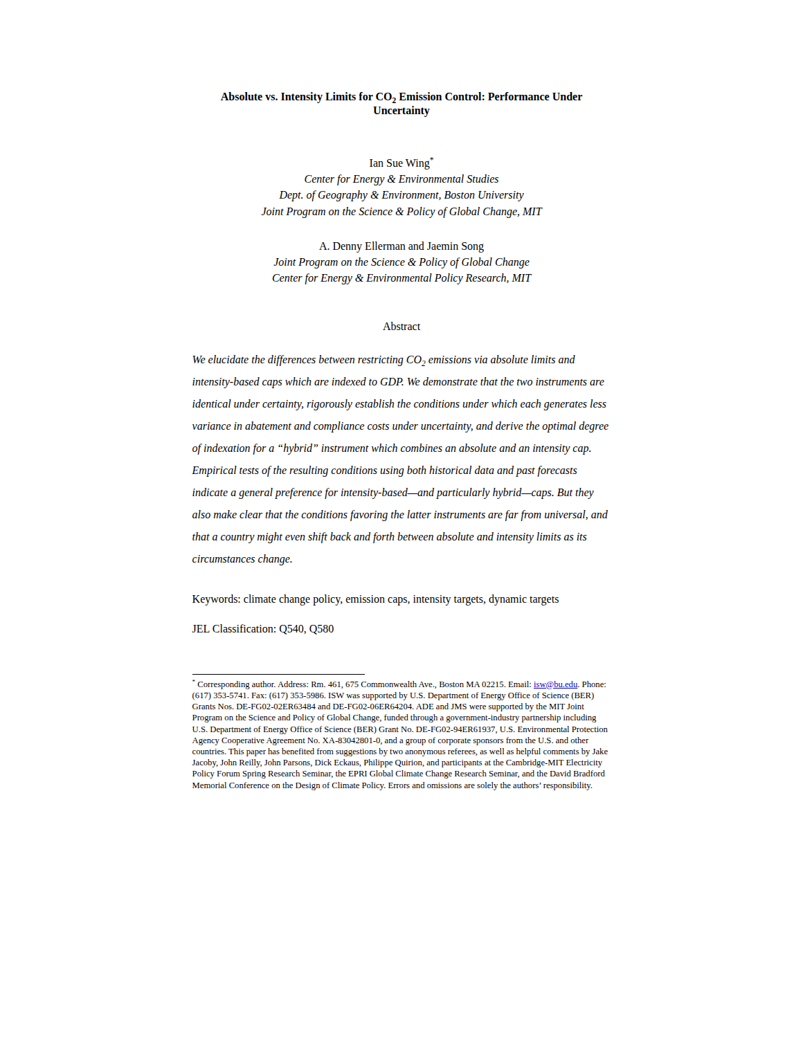Absolute vs. Intensity Limits for CO2 Emission Control: Performance Under Uncertainty
Ian Sue Wing*
Center for Energy & Environmental Studies
Dept. of Geography & Environment, Boston University
Joint Program on the Science & Policy of Global Change, MIT
A. Denny Ellerman and Jaemin Song
Joint Program on the Science & Policy of Global Change
Center for Energy & Environmental Policy Research, MIT
Abstract
We elucidate the differences between restricting CO2 emissions via absolute limits and intensity-based caps which are indexed to GDP. We demonstrate that the two instruments are identical under certainty, rigorously establish the conditions under which each generates less variance in abatement and compliance costs under uncertainty, and derive the optimal degree of indexation for a “hybrid” instrument which combines an absolute and an intensity cap. Empirical tests of the resulting conditions using both historical data and past forecasts indicate a general preference for intensity-based—and particularly hybrid—caps. But they also make clear that the conditions favoring the latter instruments are far from universal, and that a country might even shift back and forth between absolute and intensity limits as its circumstances change.
Keywords: climate change policy, emission caps, intensity targets, dynamic targets
JEL Classification: Q540, Q580
* Corresponding author. Address: Rm. 461, 675 Commonwealth Ave., Boston MA 02215. Email: isw@bu.edu. Phone: (617) 353-5741. Fax: (617) 353-5986. ISW was supported by U.S. Department of Energy Office of Science (BER) Grants Nos. DE-FG02-02ER63484 and DE-FG02-06ER64204. ADE and JMS were supported by the MIT Joint Program on the Science and Policy of Global Change, funded through a government-industry partnership including U.S. Department of Energy Office of Science (BER) Grant No. DE-FG02-94ER61937, U.S. Environmental Protection Agency Cooperative Agreement No. XA-83042801-0, and a group of corporate sponsors from the U.S. and other countries. This paper has benefited from suggestions by two anonymous referees, as well as helpful comments by Jake Jacoby, John Reilly, John Parsons, Dick Eckaus, Philippe Quirion, and participants at the Cambridge-MIT Electricity Policy Forum Spring Research Seminar, the EPRI Global Climate Change Research Seminar, and the David Bradford Memorial Conference on the Design of Climate Policy. Errors and omissions are solely the authors’ responsibility.